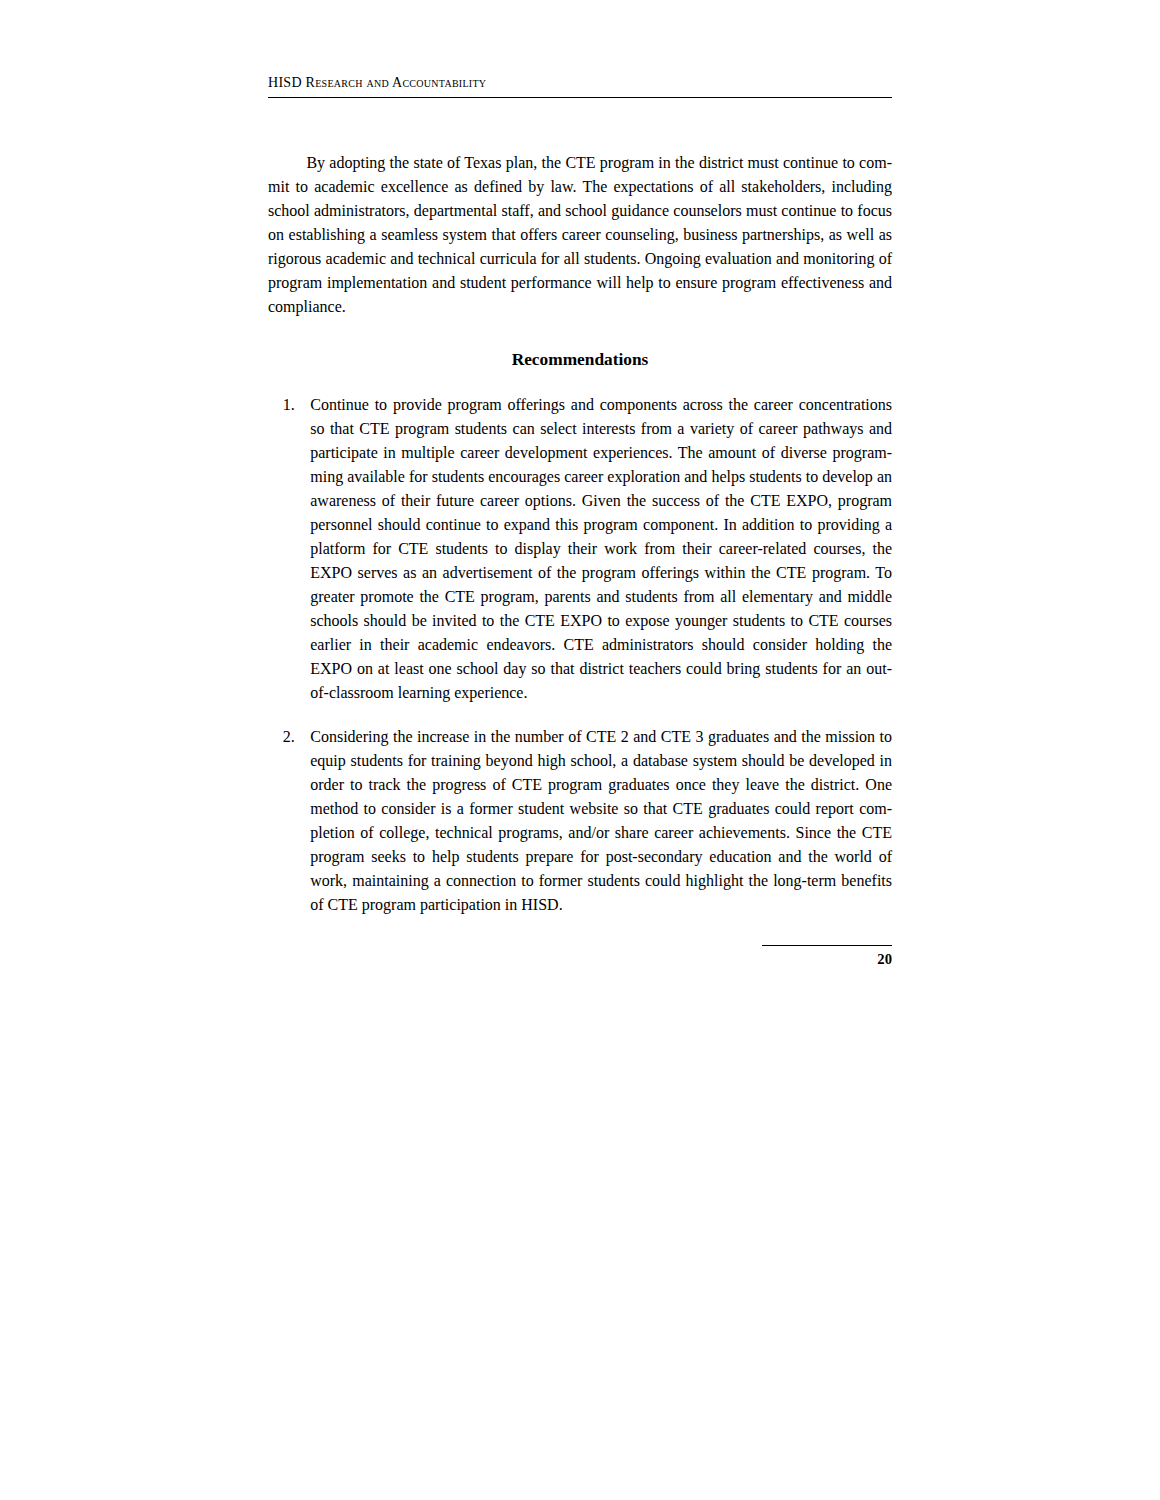HISD Research and Accountability
By adopting the state of Texas plan, the CTE program in the district must continue to commit to academic excellence as defined by law. The expectations of all stakeholders, including school administrators, departmental staff, and school guidance counselors must continue to focus on establishing a seamless system that offers career counseling, business partnerships, as well as rigorous academic and technical curricula for all students. Ongoing evaluation and monitoring of program implementation and student performance will help to ensure program effectiveness and compliance.
Recommendations
Continue to provide program offerings and components across the career concentrations so that CTE program students can select interests from a variety of career pathways and participate in multiple career development experiences. The amount of diverse programming available for students encourages career exploration and helps students to develop an awareness of their future career options. Given the success of the CTE EXPO, program personnel should continue to expand this program component. In addition to providing a platform for CTE students to display their work from their career-related courses, the EXPO serves as an advertisement of the program offerings within the CTE program. To greater promote the CTE program, parents and students from all elementary and middle schools should be invited to the CTE EXPO to expose younger students to CTE courses earlier in their academic endeavors. CTE administrators should consider holding the EXPO on at least one school day so that district teachers could bring students for an out-of-classroom learning experience.
Considering the increase in the number of CTE 2 and CTE 3 graduates and the mission to equip students for training beyond high school, a database system should be developed in order to track the progress of CTE program graduates once they leave the district. One method to consider is a former student website so that CTE graduates could report completion of college, technical programs, and/or share career achievements. Since the CTE program seeks to help students prepare for post-secondary education and the world of work, maintaining a connection to former students could highlight the long-term benefits of CTE program participation in HISD.
20